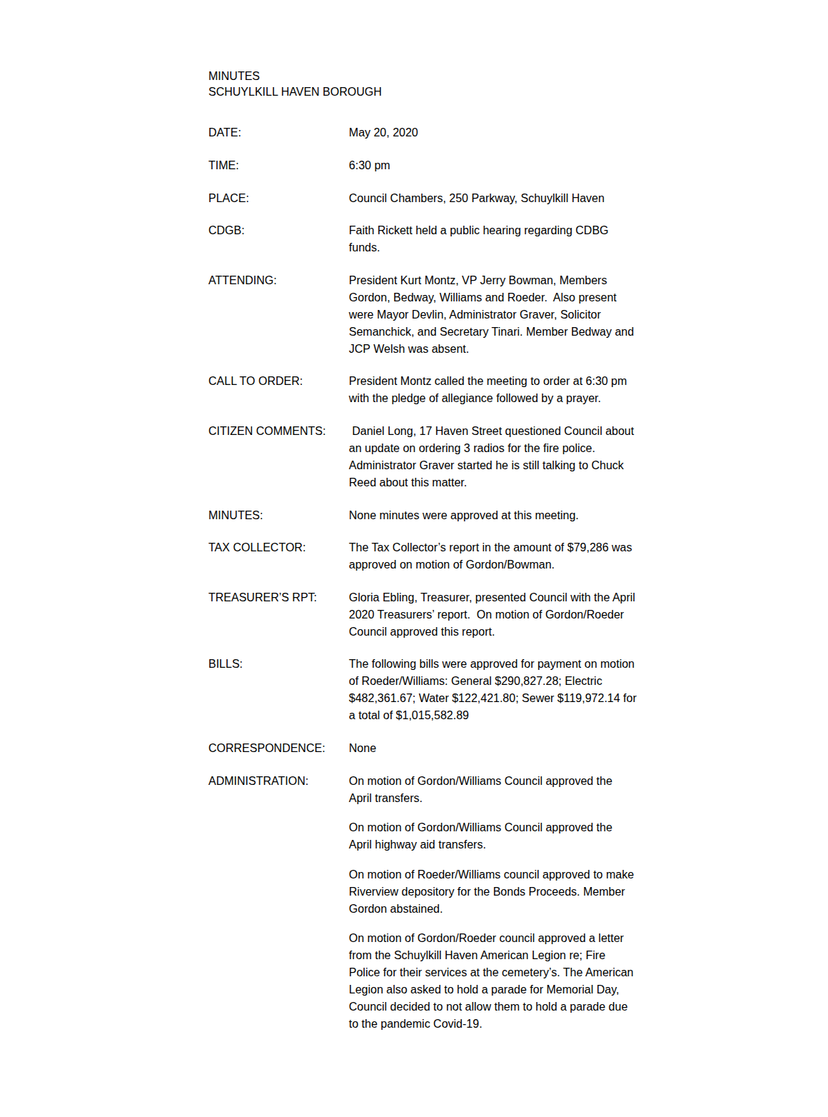MINUTES
SCHUYLKILL HAVEN BOROUGH
| DATE: | May 20, 2020 |
| TIME: | 6:30 pm |
| PLACE: | Council Chambers, 250 Parkway, Schuylkill Haven |
| CDGB: | Faith Rickett held a public hearing regarding CDBG funds. |
| ATTENDING: | President Kurt Montz, VP Jerry Bowman, Members Gordon, Bedway, Williams and Roeder. Also present were Mayor Devlin, Administrator Graver, Solicitor Semanchick, and Secretary Tinari. Member Bedway and JCP Welsh was absent. |
| CALL TO ORDER: | President Montz called the meeting to order at 6:30 pm with the pledge of allegiance followed by a prayer. |
| CITIZEN COMMENTS: | Daniel Long, 17 Haven Street questioned Council about an update on ordering 3 radios for the fire police. Administrator Graver started he is still talking to Chuck Reed about this matter. |
| MINUTES: | None minutes were approved at this meeting. |
| TAX COLLECTOR: | The Tax Collector’s report in the amount of $79,286 was approved on motion of Gordon/Bowman. |
| TREASURER’S RPT: | Gloria Ebling, Treasurer, presented Council with the April 2020 Treasurers’ report. On motion of Gordon/Roeder Council approved this report. |
| BILLS: | The following bills were approved for payment on motion of Roeder/Williams: General $290,827.28; Electric $482,361.67; Water $122,421.80; Sewer $119,972.14 for a total of $1,015,582.89 |
| CORRESPONDENCE: | None |
| ADMINISTRATION: | On motion of Gordon/Williams Council approved the April transfers. On motion of Gordon/Williams Council approved the April highway aid transfers. On motion of Roeder/Williams council approved to make Riverview depository for the Bonds Proceeds. Member Gordon abstained. On motion of Gordon/Roeder council approved a letter from the Schuylkill Haven American Legion re; Fire Police for their services at the cemetery’s. The American Legion also asked to hold a parade for Memorial Day, Council decided to not allow them to hold a parade due to the pandemic Covid-19. |